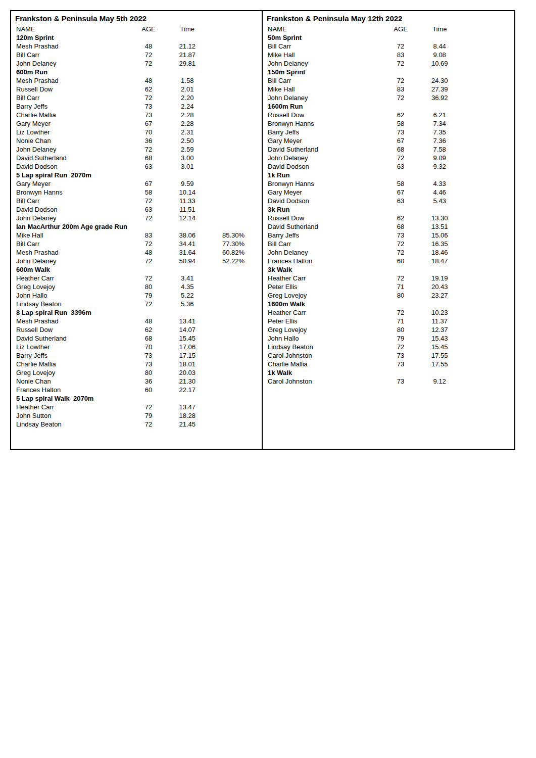Frankston & Peninsula May 5th 2022
| NAME | AGE | Time | |
| --- | --- | --- | --- |
| 120m Sprint |
| Mesh Prashad | 48 | 21.12 | |
| Bill Carr | 72 | 21.87 | |
| John Delaney | 72 | 29.81 | |
| 600m Run |
| Mesh Prashad | 48 | 1.58 | |
| Russell Dow | 62 | 2.01 | |
| Bill Carr | 72 | 2.20 | |
| Barry Jeffs | 73 | 2.24 | |
| Charlie Mallia | 73 | 2.28 | |
| Gary Meyer | 67 | 2.28 | |
| Liz Lowther | 70 | 2.31 | |
| Nonie Chan | 36 | 2.50 | |
| John Delaney | 72 | 2.59 | |
| David Sutherland | 68 | 3.00 | |
| David Dodson | 63 | 3.01 | |
| 5 Lap spiral Run 2070m |
| Gary Meyer | 67 | 9.59 | |
| Bronwyn Hanns | 58 | 10.14 | |
| Bill Carr | 72 | 11.33 | |
| David Dodson | 63 | 11.51 | |
| John Delaney | 72 | 12.14 | |
| Ian MacArthur 200m Age grade Run |
| Mike Hall | 83 | 38.06 | 85.30% |
| Bill Carr | 72 | 34.41 | 77.30% |
| Mesh Prashad | 48 | 31.64 | 60.82% |
| John Delaney | 72 | 50.94 | 52.22% |
| 600m Walk |
| Heather Carr | 72 | 3.41 | |
| Greg Lovejoy | 80 | 4.35 | |
| John Hallo | 79 | 5.22 | |
| Lindsay Beaton | 72 | 5.36 | |
| 8 Lap spiral Run 3396m |
| Mesh Prashad | 48 | 13.41 | |
| Russell Dow | 62 | 14.07 | |
| David Sutherland | 68 | 15.45 | |
| Liz Lowther | 70 | 17.06 | |
| Barry Jeffs | 73 | 17.15 | |
| Charlie Mallia | 73 | 18.01 | |
| Greg Lovejoy | 80 | 20.03 | |
| Nonie Chan | 36 | 21.30 | |
| Frances Halton | 60 | 22.17 | |
| 5 Lap spiral Walk 2070m |
| Heather Carr | 72 | 13.47 | |
| John Sutton | 79 | 18.28 | |
| Lindsay Beaton | 72 | 21.45 | |
Frankston & Peninsula May 12th 2022
| NAME | AGE | Time | |
| --- | --- | --- | --- |
| 50m Sprint |
| Bill Carr | 72 | 8.44 | |
| Mike Hall | 83 | 9.08 | |
| John Delaney | 72 | 10.69 | |
| 150m Sprint |
| Bill Carr | 72 | 24.30 | |
| Mike Hall | 83 | 27.39 | |
| John Delaney | 72 | 36.92 | |
| 1600m Run |
| Russell Dow | 62 | 6.21 | |
| Bronwyn Hanns | 58 | 7.34 | |
| Barry Jeffs | 73 | 7.35 | |
| Gary Meyer | 67 | 7.36 | |
| David Sutherland | 68 | 7.58 | |
| John Delaney | 72 | 9.09 | |
| David Dodson | 63 | 9.32 | |
| 1k Run |
| Bronwyn Hanns | 58 | 4.33 | |
| Gary Meyer | 67 | 4.46 | |
| David Dodson | 63 | 5.43 | |
| 3k Run |
| Russell Dow | 62 | 13.30 | |
| David Sutherland | 68 | 13.51 | |
| Barry Jeffs | 73 | 15.06 | |
| Bill Carr | 72 | 16.35 | |
| John Delaney | 72 | 18.46 | |
| Frances Halton | 60 | 18.47 | |
| 3k Walk |
| Heather Carr | 72 | 19.19 | |
| Peter Ellis | 71 | 20.43 | |
| Greg Lovejoy | 80 | 23.27 | |
| 1600m Walk |
| Heather Carr | 72 | 10.23 | |
| Peter Ellis | 71 | 11.37 | |
| Greg Lovejoy | 80 | 12.37 | |
| John Hallo | 79 | 15.43 | |
| Lindsay Beaton | 72 | 15.45 | |
| Carol Johnston | 73 | 17.55 | |
| Charlie Mallia | 73 | 17.55 | |
| 1k Walk |
| Carol Johnston | 73 | 9.12 | |